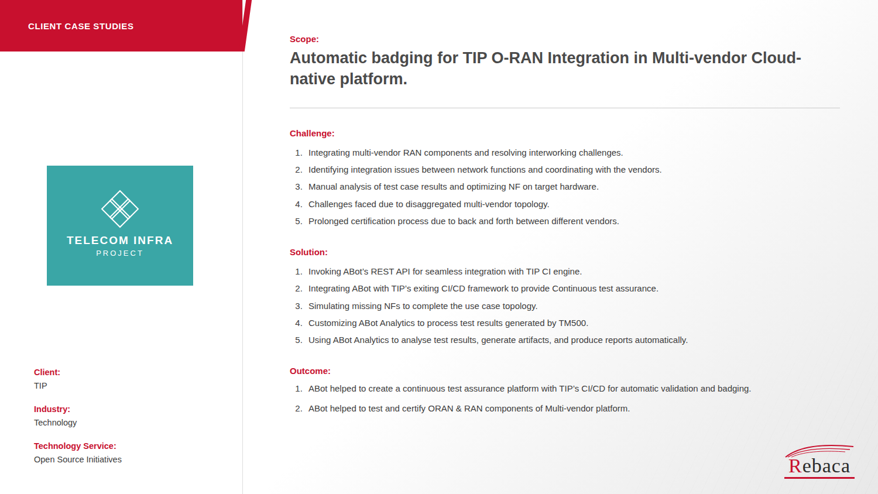CLIENT CASE STUDIES
TELECOM INFRA
PROJECT
Client:
TIP
Industry:
Technology
Technology Service:
Open Source Initiatives
Scope:
Automatic badging for TIP O-RAN Integration in Multi-vendor Cloud-native platform.
Challenge:
Integrating multi-vendor RAN components and resolving interworking challenges.
Identifying integration issues between network functions and coordinating with the vendors.
Manual analysis of test case results and optimizing NF on target hardware.
Challenges faced due to disaggregated multi-vendor topology.
Prolonged certification process due to back and forth between different vendors.
Solution:
Invoking ABot’s REST API for seamless integration with TIP CI engine.
Integrating ABot with TIP’s exiting CI/CD framework to provide Continuous test assurance.
Simulating missing NFs to complete the use case topology.
Customizing ABot Analytics to process test results generated by TM500.
Using ABot Analytics to analyse test results, generate artifacts, and produce reports automatically.
Outcome:
ABot helped to create a continuous test assurance platform with TIP’s CI/CD for automatic validation and badging.
ABot helped to test and certify ORAN & RAN components of Multi-vendor platform.
Rebaca